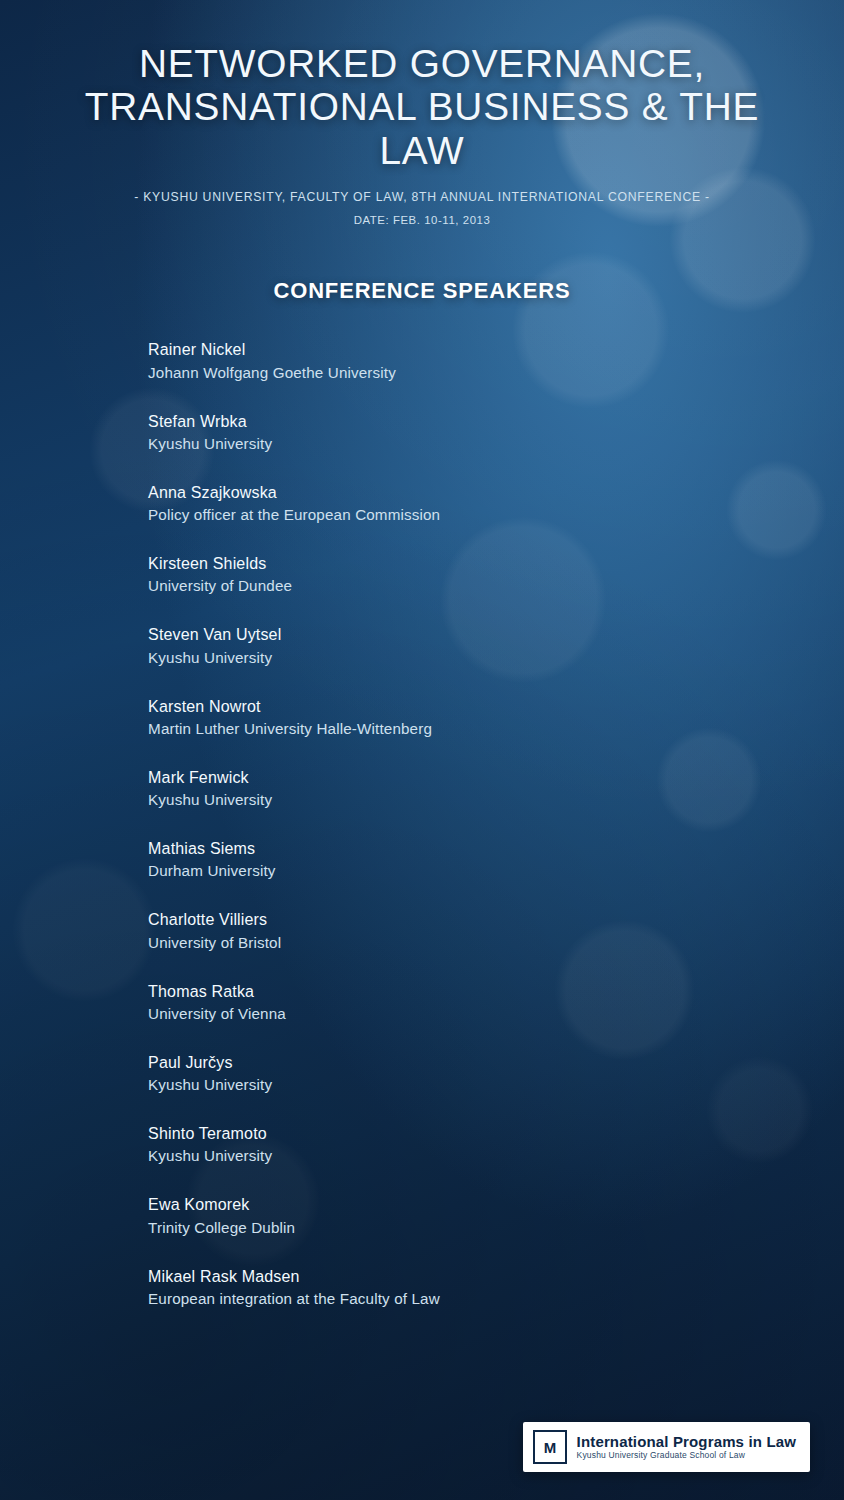Networked Governance, Transnational Business & the Law
- Kyushu University, Faculty of Law, 8th Annual International Conference -
Date: Feb. 10-11, 2013
Conference Speakers
Rainer Nickel Johann Wolfgang Goethe University
Stefan Wrbka Kyushu University
Anna Szajkowska Policy officer at the European Commission
Kirsteen Shields University of Dundee
Steven Van Uytsel Kyushu University
Karsten Nowrot Martin Luther University Halle-Wittenberg
Mark Fenwick Kyushu University
Mathias Siems Durham University
Charlotte Villiers University of Bristol
Thomas Ratka University of Vienna
Paul Jurčys Kyushu University
Shinto Teramoto Kyushu University
Ewa Komorek Trinity College Dublin
Mikael Rask Madsen European integration at the Faculty of Law
M International Programs in Law Kyushu University Graduate School of Law